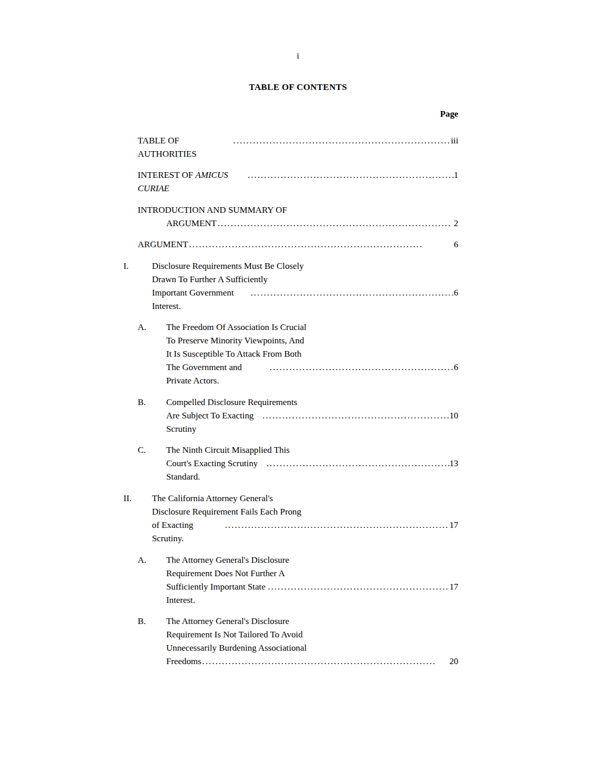i
TABLE OF CONTENTS
Page
TABLE OF AUTHORITIES ....................................................................... iii
INTEREST OF AMICUS CURIAE ....................................................................... 1
INTRODUCTION AND SUMMARY OF
ARGUMENT ....................................................................... 2
ARGUMENT ....................................................................... 6
I. Disclosure Requirements Must Be Closely
Drawn To Further A Sufficiently
Important Government Interest. ....................................................................... 6
A. The Freedom Of Association Is Crucial
To Preserve Minority Viewpoints, And
It Is Susceptible To Attack From Both
The Government and Private Actors. ....................................................................... 6
B. Compelled Disclosure Requirements
Are Subject To Exacting Scrutiny ....................................................................... 10
C. The Ninth Circuit Misapplied This
Court's Exacting Scrutiny Standard. ....................................................................... 13
II. The California Attorney General's
Disclosure Requirement Fails Each Prong
of Exacting Scrutiny. ....................................................................... 17
A. The Attorney General's Disclosure
Requirement Does Not Further A
Sufficiently Important State Interest. ....................................................................... 17
B. The Attorney General's Disclosure
Requirement Is Not Tailored To Avoid
Unnecessarily Burdening Associational
Freedoms ....................................................................... 20